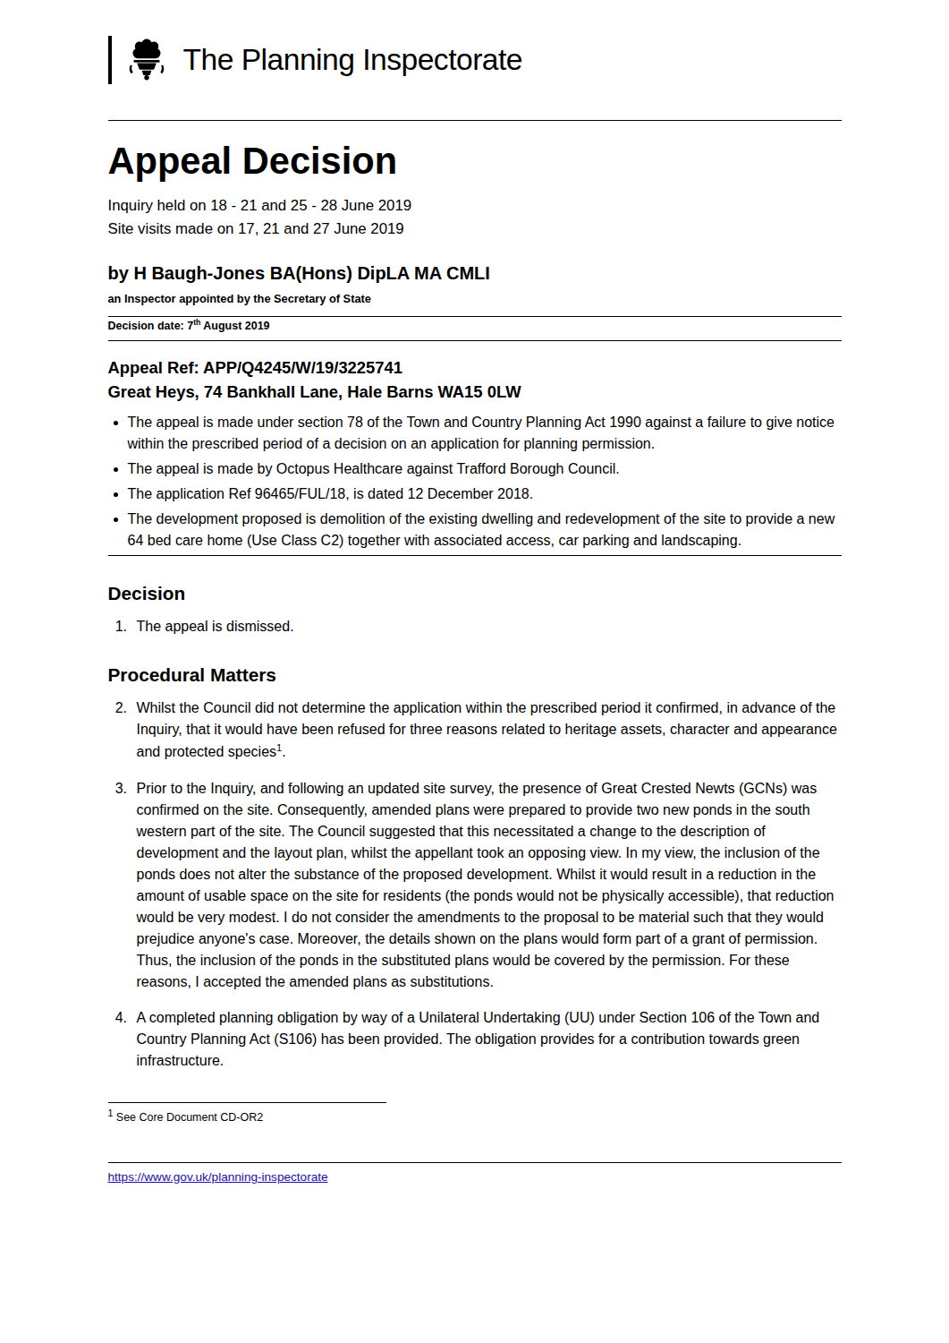The Planning Inspectorate
Appeal Decision
Inquiry held on 18 - 21 and 25 - 28 June 2019
Site visits made on 17, 21 and 27 June 2019
by H Baugh-Jones BA(Hons) DipLA MA CMLI
an Inspector appointed by the Secretary of State
Decision date: 7th August 2019
Appeal Ref: APP/Q4245/W/19/3225741 Great Heys, 74 Bankhall Lane, Hale Barns WA15 0LW
The appeal is made under section 78 of the Town and Country Planning Act 1990 against a failure to give notice within the prescribed period of a decision on an application for planning permission.
The appeal is made by Octopus Healthcare against Trafford Borough Council.
The application Ref 96465/FUL/18, is dated 12 December 2018.
The development proposed is demolition of the existing dwelling and redevelopment of the site to provide a new 64 bed care home (Use Class C2) together with associated access, car parking and landscaping.
Decision
The appeal is dismissed.
Procedural Matters
Whilst the Council did not determine the application within the prescribed period it confirmed, in advance of the Inquiry, that it would have been refused for three reasons related to heritage assets, character and appearance and protected species1.
Prior to the Inquiry, and following an updated site survey, the presence of Great Crested Newts (GCNs) was confirmed on the site. Consequently, amended plans were prepared to provide two new ponds in the south western part of the site. The Council suggested that this necessitated a change to the description of development and the layout plan, whilst the appellant took an opposing view. In my view, the inclusion of the ponds does not alter the substance of the proposed development. Whilst it would result in a reduction in the amount of usable space on the site for residents (the ponds would not be physically accessible), that reduction would be very modest. I do not consider the amendments to the proposal to be material such that they would prejudice anyone's case. Moreover, the details shown on the plans would form part of a grant of permission. Thus, the inclusion of the ponds in the substituted plans would be covered by the permission. For these reasons, I accepted the amended plans as substitutions.
A completed planning obligation by way of a Unilateral Undertaking (UU) under Section 106 of the Town and Country Planning Act (S106) has been provided. The obligation provides for a contribution towards green infrastructure.
1 See Core Document CD-OR2
https://www.gov.uk/planning-inspectorate